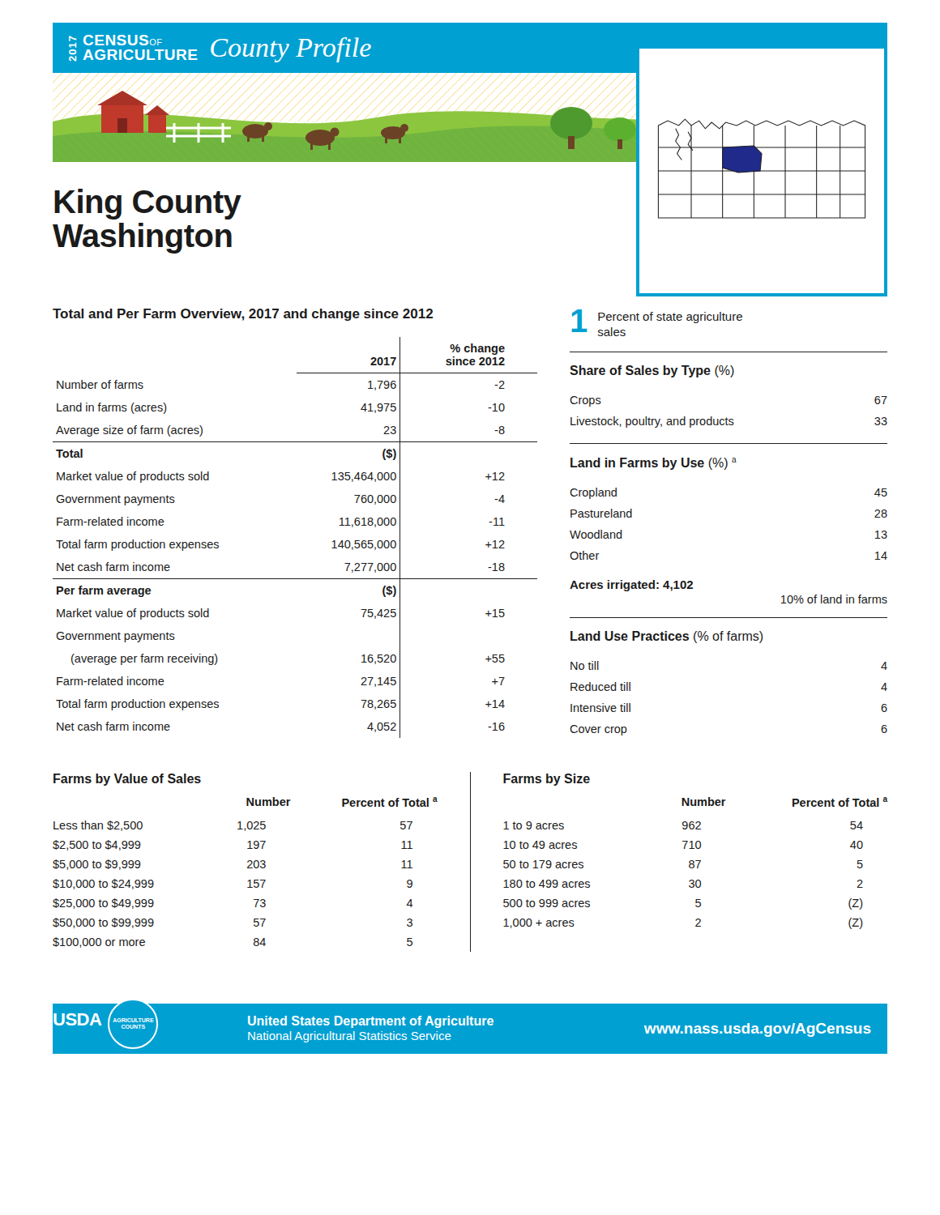2017
CENSUSOF
AGRICULTURE
County Profile
King County
Washington
Total and Per Farm Overview, 2017 and change since 2012
| | 2017 | % change since 2012 |
| --- | --- | --- |
| Number of farms | 1,796 | -2 |
| Land in farms (acres) | 41,975 | -10 |
| Average size of farm (acres) | 23 | -8 |
| Total | ($) | |
| Market value of products sold | 135,464,000 | +12 |
| Government payments | 760,000 | -4 |
| Farm-related income | 11,618,000 | -11 |
| Total farm production expenses | 140,565,000 | +12 |
| Net cash farm income | 7,277,000 | -18 |
| Per farm average | ($) | |
| Market value of products sold | 75,425 | +15 |
| Government payments | | |
| (average per farm receiving) | 16,520 | +55 |
| Farm-related income | 27,145 | +7 |
| Total farm production expenses | 78,265 | +14 |
| Net cash farm income | 4,052 | -16 |
1
Percent of state agriculture
sales
Share of Sales by Type (%)
| Crops | 67 |
| Livestock, poultry, and products | 33 |
Land in Farms by Use (%) a
| Cropland | 45 |
| Pastureland | 28 |
| Woodland | 13 |
| Other | 14 |
Acres irrigated: 4,102
10% of land in farms
Land Use Practices (% of farms)
| No till | 4 |
| Reduced till | 4 |
| Intensive till | 6 |
| Cover crop | 6 |
Farms by Value of Sales
| | Number | Percent of Total a |
| --- | --- | --- |
| Less than $2,500 | 1,025 | 57 |
| $2,500 to $4,999 | 197 | 11 |
| $5,000 to $9,999 | 203 | 11 |
| $10,000 to $24,999 | 157 | 9 |
| $25,000 to $49,999 | 73 | 4 |
| $50,000 to $99,999 | 57 | 3 |
| $100,000 or more | 84 | 5 |
Farms by Size
| | Number | Percent of Total a |
| --- | --- | --- |
| 1 to 9 acres | 962 | 54 |
| 10 to 49 acres | 710 | 40 |
| 50 to 179 acres | 87 | 5 |
| 180 to 499 acres | 30 | 2 |
| 500 to 999 acres | 5 | (Z) |
| 1,000 + acres | 2 | (Z) |
USDA
AGRICULTURE
COUNTS
United States Department of Agriculture
National Agricultural Statistics Service
www.nass.usda.gov/AgCensus